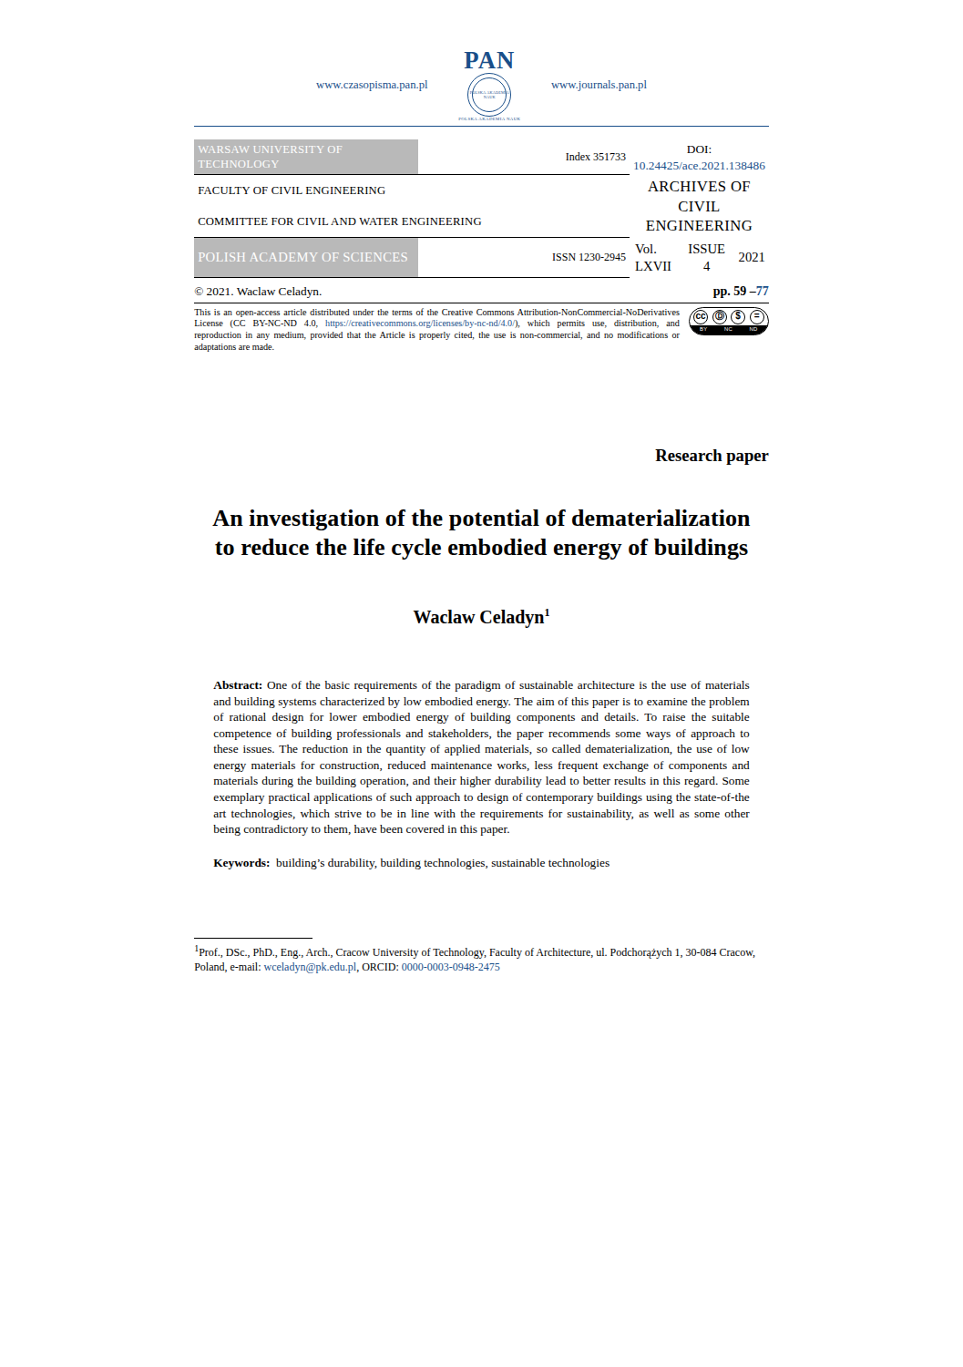www.czasopisma.pan.pl
PAN
POLSKA AKADEMIA NAUK POLSKA AKADEMIA NAUK
www.journals.pan.pl
| WARSAW UNIVERSITY OF TECHNOLOGY | Index 351733 | DOI: 10.24425/ace.2021.138486 |
| FACULTY OF CIVIL ENGINEERING | ARCHIVES OF CIVIL ENGINEERING |
| COMMITTEE FOR CIVIL AND WATER ENGINEERING |
| POLISH ACADEMY OF SCIENCES | ISSN 1230-2945 | Vol. LXVII | ISSUE 4 | 2021 |
© 2021. Waclaw Celadyn. pp. 59 –77
This is an open-access article distributed under the terms of the Creative Commons Attribution-NonCommercial-NoDerivatives License (CC BY-NC-ND 4.0, https://creativecommons.org/licenses/by-nc-nd/4.0/), which permits use, distribution, and reproduction in any medium, provided that the Article is properly cited, the use is non-commercial, and no modifications or adaptations are made.
ccⒹ$=
BY NC ND
Research paper
An investigation of the potential of dematerialization
to reduce the life cycle embodied energy of buildings
Waclaw Celadyn1
Abstract: One of the basic requirements of the paradigm of sustainable architecture is the use of materials and building systems characterized by low embodied energy. The aim of this paper is to examine the problem of rational design for lower embodied energy of building components and details. To raise the suitable competence of building professionals and stakeholders, the paper recommends some ways of approach to these issues. The reduction in the quantity of applied materials, so called dematerialization, the use of low energy materials for construction, reduced maintenance works, less frequent exchange of components and materials during the building operation, and their higher durability lead to better results in this regard. Some exemplary practical applications of such approach to design of contemporary buildings using the state-of-the art technologies, which strive to be in line with the requirements for sustainability, as well as some other being contradictory to them, have been covered in this paper.
Keywords: building’s durability, building technologies, sustainable technologies
1Prof., DSc., PhD., Eng., Arch., Cracow University of Technology, Faculty of Architecture, ul. Podchorążych 1, 30-084 Cracow, Poland, e-mail: wceladyn@pk.edu.pl, ORCID: 0000-0003-0948-2475